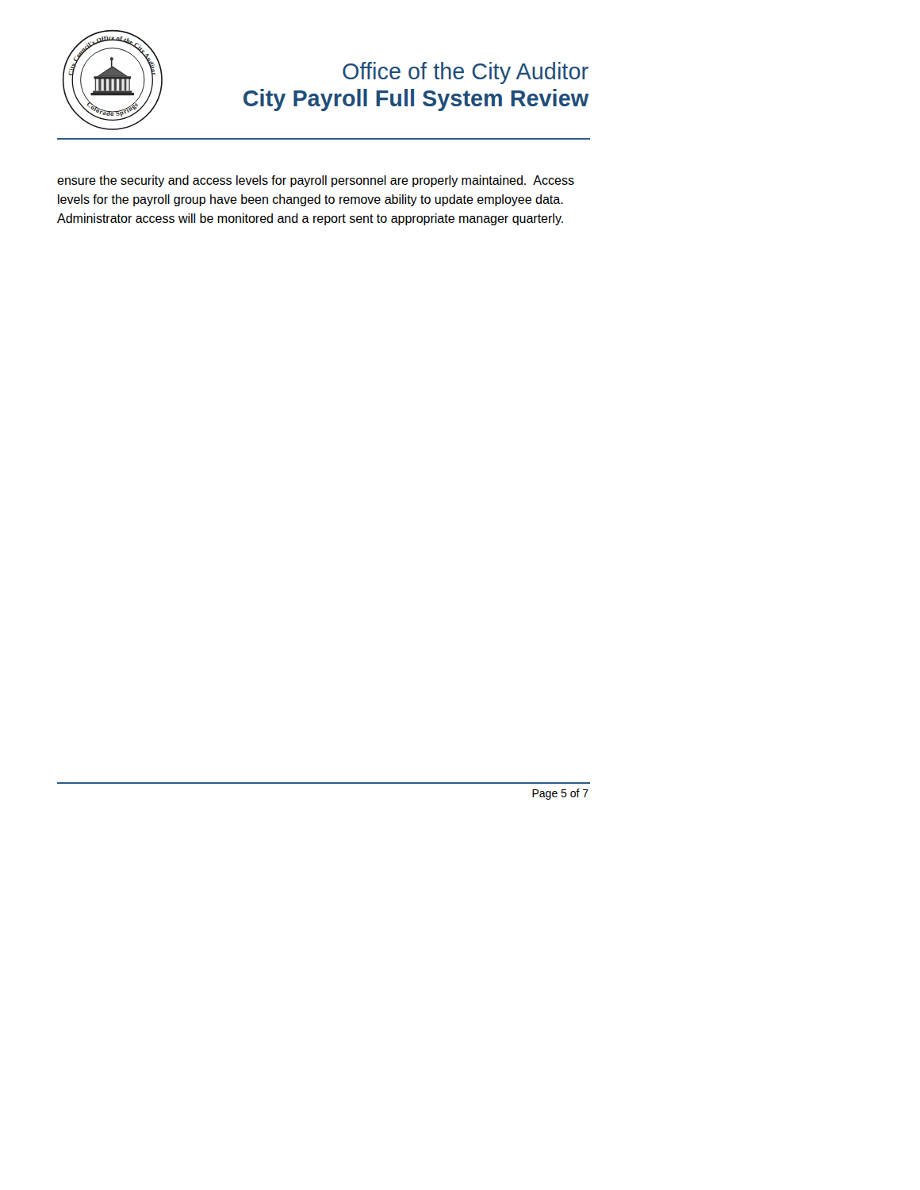City Council's Office of the City Auditor Colorado Springs
Office of the City Auditor
City Payroll Full System Review
ensure the security and access levels for payroll personnel are properly maintained. Access levels for the payroll group have been changed to remove ability to update employee data. Administrator access will be monitored and a report sent to appropriate manager quarterly.
Page 5 of 7